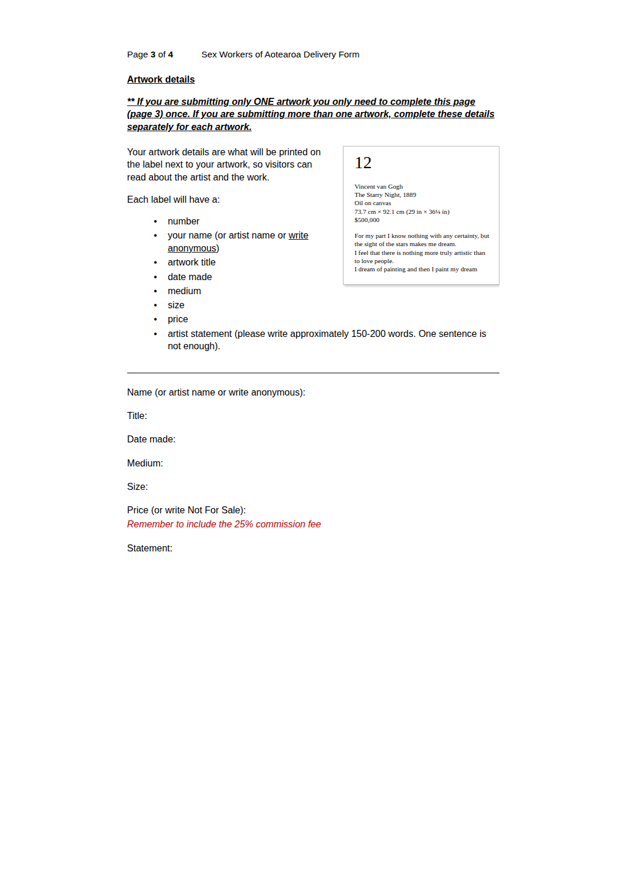Page 3 of 4 Sex Workers of Aotearoa Delivery Form
Artwork details
** If you are submitting only ONE artwork you only need to complete this page (page 3) once. If you are submitting more than one artwork, complete these details separately for each artwork.
12
Vincent van Gogh
The Starry Night, 1889
Oil on canvas
73.7 cm × 92.1 cm (29 in × 36¼ in)
$500,000
For my part I know nothing with any certainty, but the sight of the stars makes me dream.
I feel that there is nothing more truly artistic than to love people.
I dream of painting and then I paint my dream
Your artwork details are what will be printed on the label next to your artwork, so visitors can read about the artist and the work.
Each label will have a:
number
your name (or artist name or write anonymous)
artwork title
date made
medium
size
price
artist statement (please write approximately 150-200 words. One sentence is not enough).
Name (or artist name or write anonymous):
Title:
Date made:
Medium:
Size:
Price (or write Not For Sale):
Remember to include the 25% commission fee
Statement: